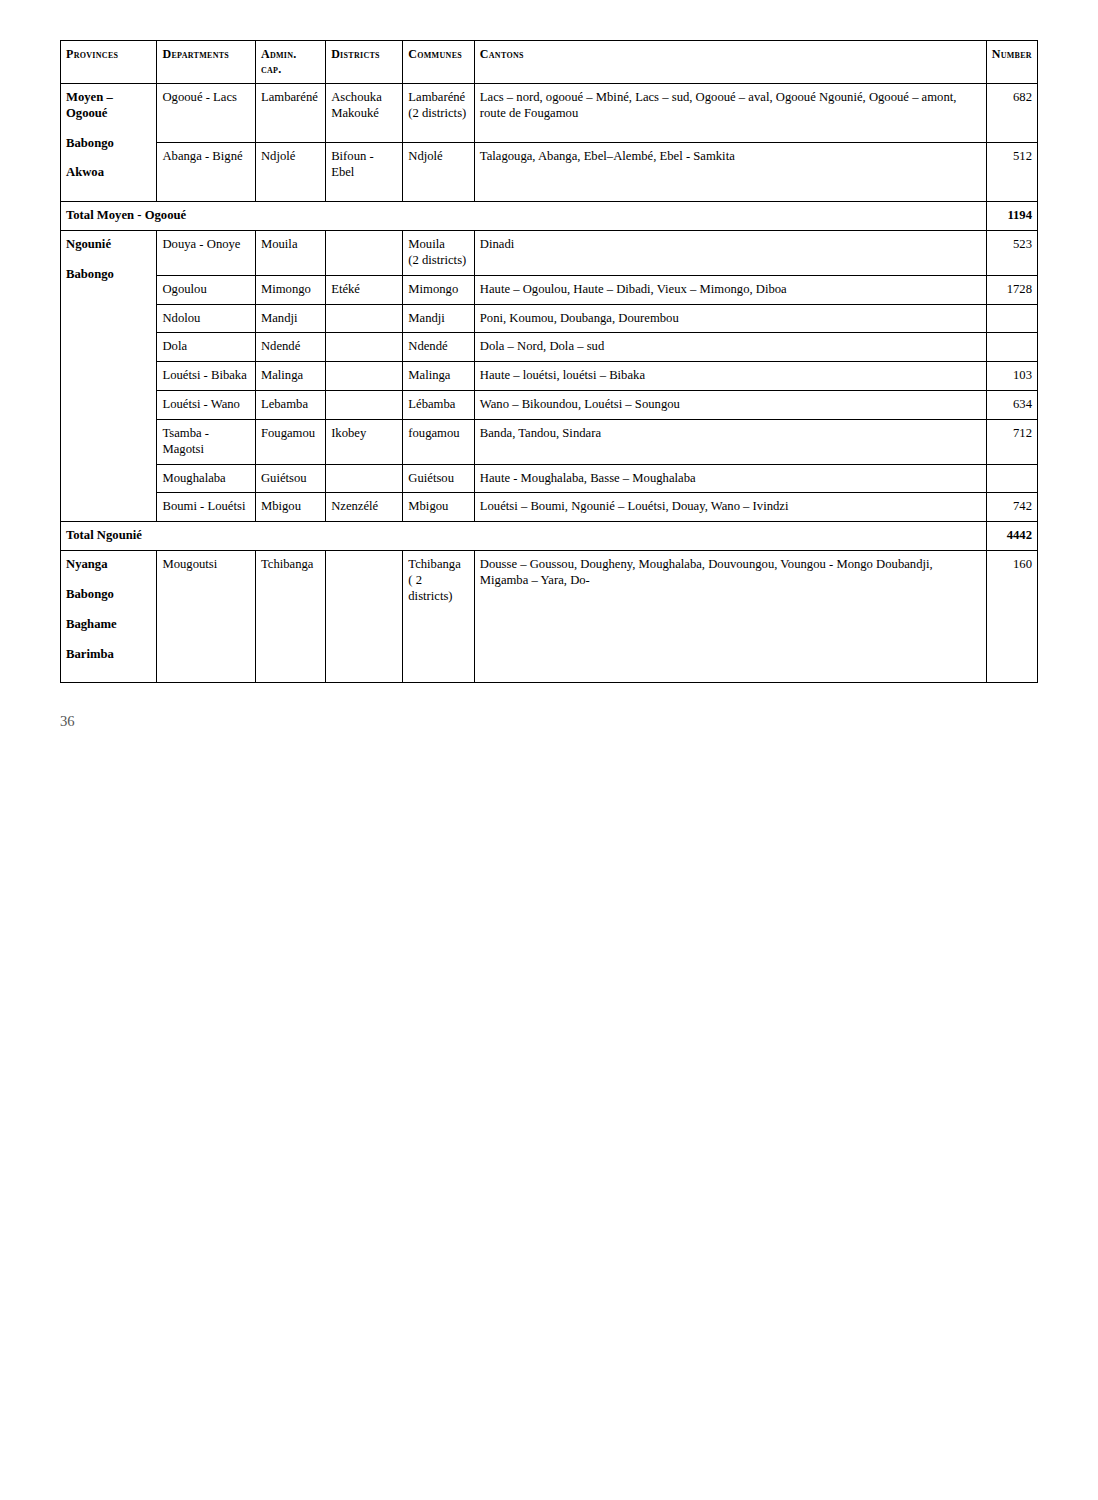| Provinces | Departments | Admin. cap. | Districts | Communes | Cantons | Number |
| --- | --- | --- | --- | --- | --- | --- |
| Moyen – Ogooué Babongo Akwoa | Ogooué - Lacs | Lambaréné | Aschouka Makouké | Lambaréné (2 districts) | Lacs – nord, ogooué – Mbiné, Lacs – sud, Ogooué – aval, Ogooué Ngounié, Ogooué – amont, route de Fougamou | 682 |
| Abanga - Bigné | Ndjolé | Bifoun - Ebel | Ndjolé | Talagouga, Abanga, Ebel–Alembé, Ebel - Samkita | 512 |
| Total Moyen - Ogooué | 1194 |
| Ngounié Babongo | Douya - Onoye | Mouila | | Mouila (2 districts) | Dinadi | 523 |
| Ogoulou | Mimongo | Etéké | Mimongo | Haute – Ogoulou, Haute – Dibadi, Vieux – Mimongo, Diboa | 1728 |
| Ndolou | Mandji | | Mandji | Poni, Koumou, Doubanga, Dourembou | |
| Dola | Ndendé | | Ndendé | Dola – Nord, Dola – sud | |
| Louétsi - Bibaka | Malinga | | Malinga | Haute – louétsi, louétsi – Bibaka | 103 |
| Louétsi - Wano | Lebamba | | Lébamba | Wano – Bikoundou, Louétsi – Soungou | 634 |
| Tsamba - Magotsi | Fougamou | Ikobey | fougamou | Banda, Tandou, Sindara | 712 |
| Moughalaba | Guiétsou | | Guiétsou | Haute - Moughalaba, Basse – Moughalaba | |
| Boumi - Louétsi | Mbigou | Nzenzélé | Mbigou | Louétsi – Boumi, Ngounié – Louétsi, Douay, Wano – Ivindzi | 742 |
| Total Ngounié | 4442 |
| Nyanga Babongo Baghame Barimba | Mougoutsi | Tchibanga | | Tchibanga ( 2 districts) | Dousse – Goussou, Dougheny, Moughalaba, Douvoungou, Voungou - Mongo Doubandji, Migamba – Yara, Do- | 160 |
36